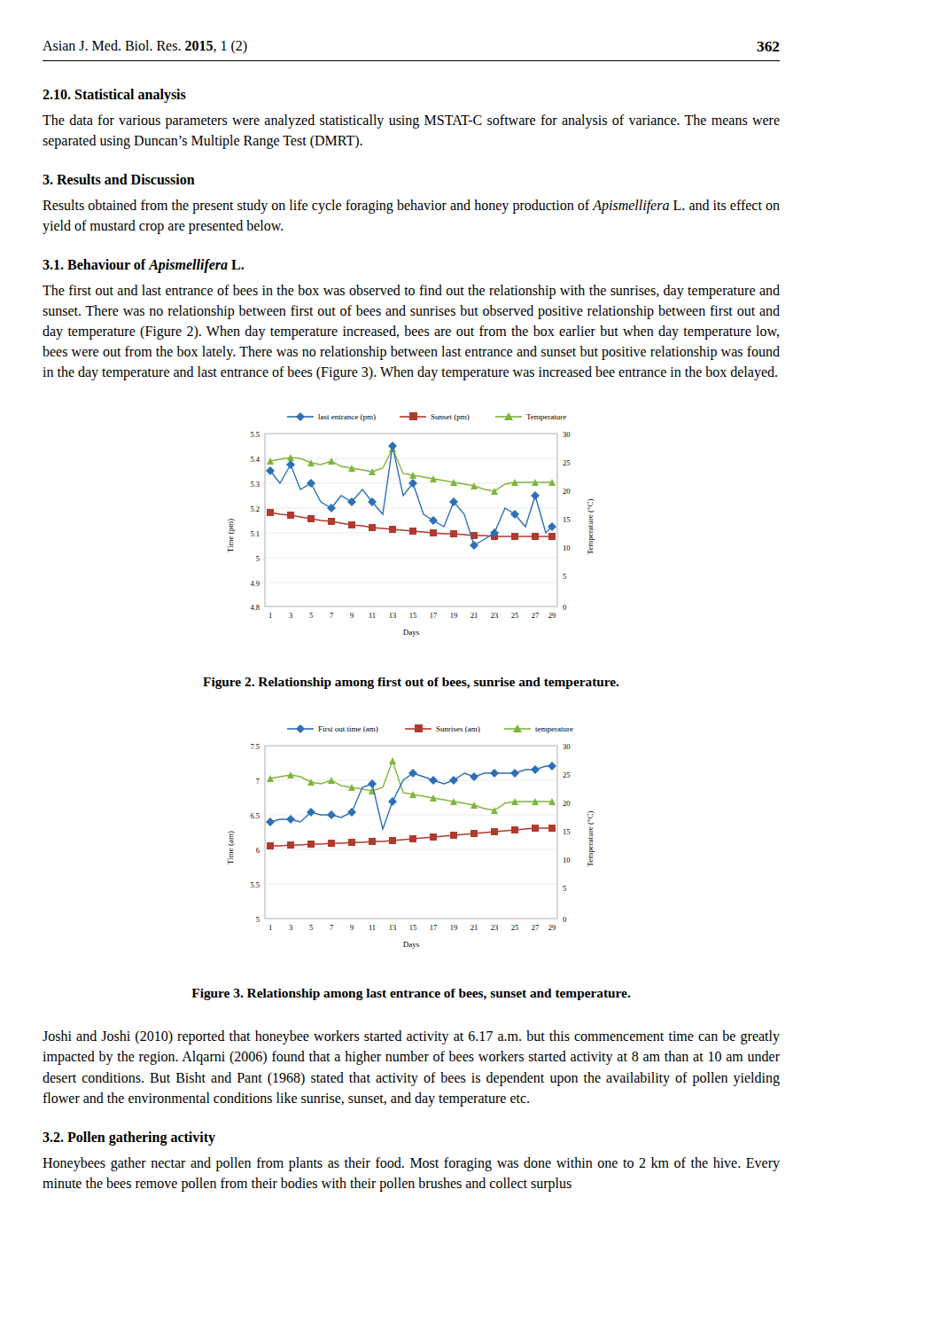Asian J. Med. Biol. Res. 2015, 1 (2)
362
2.10. Statistical analysis
The data for various parameters were analyzed statistically using MSTAT-C software for analysis of variance. The means were separated using Duncan’s Multiple Range Test (DMRT).
3. Results and Discussion
Results obtained from the present study on life cycle foraging behavior and honey production of Apismellifera L. and its effect on yield of mustard crop are presented below.
3.1. Behaviour of Apismellifera L.
The first out and last entrance of bees in the box was observed to find out the relationship with the sunrises, day temperature and sunset. There was no relationship between first out of bees and sunrises but observed positive relationship between first out and day temperature (Figure 2). When day temperature increased, bees are out from the box earlier but when day temperature low, bees were out from the box lately. There was no relationship between last entrance and sunset but positive relationship was found in the day temperature and last entrance of bees (Figure 3). When day temperature was increased bee entrance in the box delayed.
last entrance (pm) Sunset (pm) Temperature 5.5 5.4 5.3 5.2 5.1 5 4.9 4.8 30 25 20 15 10 5 0 Time (pm) Temperature (°C) Days 1 3 5 7 9 11 13 15 17 19 21 23 25 27 29
Figure 2. Relationship among first out of bees, sunrise and temperature.
First out time (am) Sunrises (am) temperature 7.5 7 6.5 6 5.5 5 30 25 20 15 10 5 0 Time (am) Temperature (°C) Days 1 3 5 7 9 11 13 15 17 19 21 23 25 27 29
Figure 3. Relationship among last entrance of bees, sunset and temperature.
Joshi and Joshi (2010) reported that honeybee workers started activity at 6.17 a.m. but this commencement time can be greatly impacted by the region. Alqarni (2006) found that a higher number of bees workers started activity at 8 am than at 10 am under desert conditions. But Bisht and Pant (1968) stated that activity of bees is dependent upon the availability of pollen yielding flower and the environmental conditions like sunrise, sunset, and day temperature etc.
3.2. Pollen gathering activity
Honeybees gather nectar and pollen from plants as their food. Most foraging was done within one to 2 km of the hive. Every minute the bees remove pollen from their bodies with their pollen brushes and collect surplus